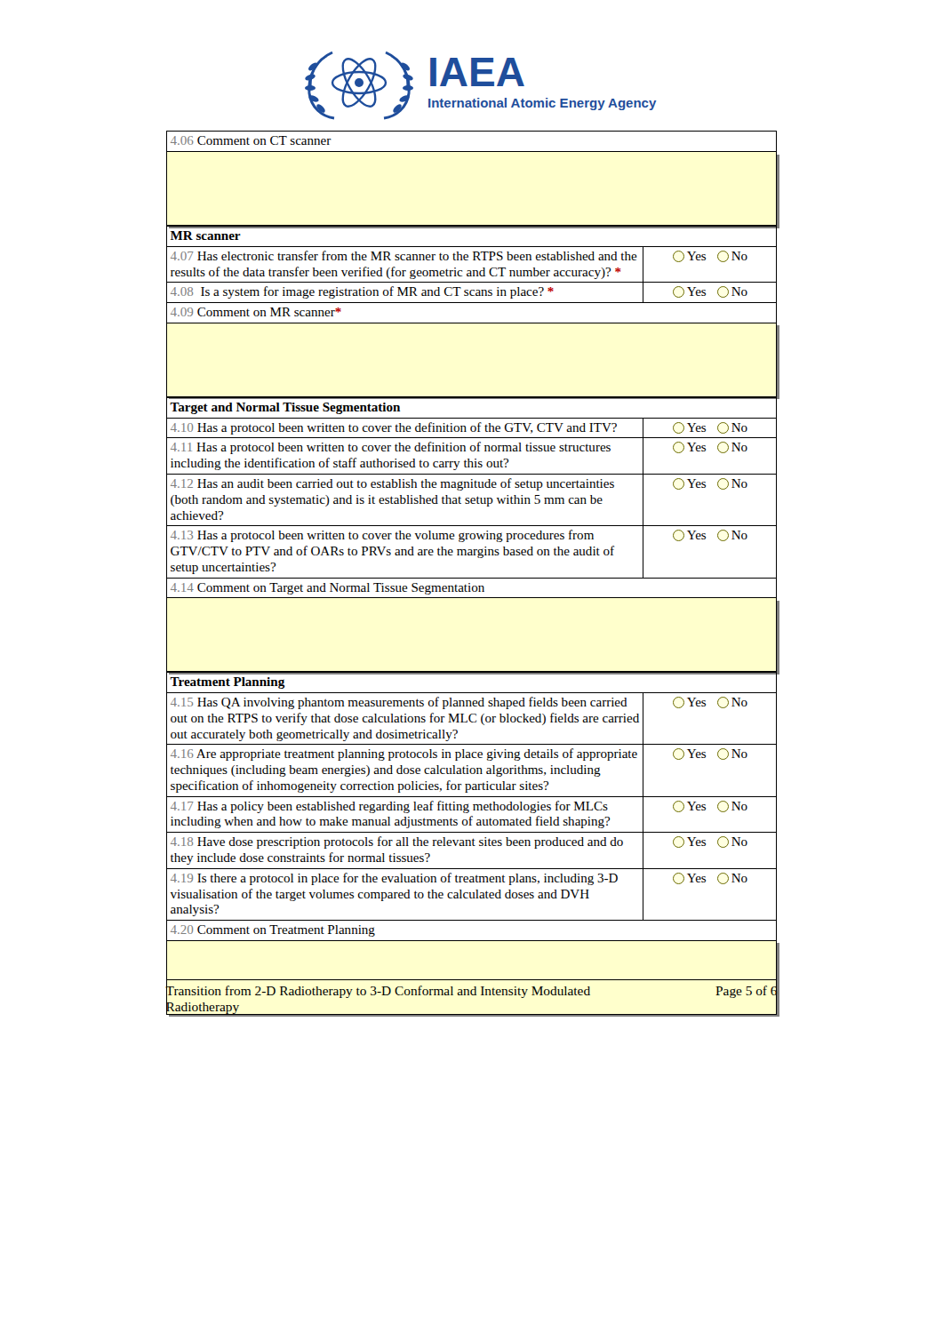IAEA International Atomic Energy Agency
| 4.06 Comment on CT scanner |
| MR scanner |
| 4.07 Has electronic transfer from the MR scanner to the RTPS been established and the results of the data transfer been verified (for geometric and CT number accuracy)? * | Yes No |
| 4.08 Is a system for image registration of MR and CT scans in place? * | Yes No |
| 4.09 Comment on MR scanner * |
| Target and Normal Tissue Segmentation |
| 4.10 Has a protocol been written to cover the definition of the GTV, CTV and ITV? | Yes No |
| 4.11 Has a protocol been written to cover the definition of normal tissue structures including the identification of staff authorised to carry this out? | Yes No |
| 4.12 Has an audit been carried out to establish the magnitude of setup uncertainties (both random and systematic) and is it established that setup within 5 mm can be achieved? | Yes No |
| 4.13 Has a protocol been written to cover the volume growing procedures from GTV/CTV to PTV and of OARs to PRVs and are the margins based on the audit of setup uncertainties? | Yes No |
| 4.14 Comment on Target and Normal Tissue Segmentation |
| Treatment Planning |
| 4.15 Has QA involving phantom measurements of planned shaped fields been carried out on the RTPS to verify that dose calculations for MLC (or blocked) fields are carried out accurately both geometrically and dosimetrically? | Yes No |
| 4.16 Are appropriate treatment planning protocols in place giving details of appropriate techniques (including beam energies) and dose calculation algorithms, including specification of inhomogeneity correction policies, for particular sites? | Yes No |
| 4.17 Has a policy been established regarding leaf fitting methodologies for MLCs including when and how to make manual adjustments of automated field shaping? | Yes No |
| 4.18 Have dose prescription protocols for all the relevant sites been produced and do they include dose constraints for normal tissues? | Yes No |
| 4.19 Is there a protocol in place for the evaluation of treatment plans, including 3-D visualisation of the target volumes compared to the calculated doses and DVH analysis? | Yes No |
| 4.20 Comment on Treatment Planning |
Transition from 2-D Radiotherapy to 3-D Conformal and Intensity Modulated Radiotherapy
Page 5 of 6